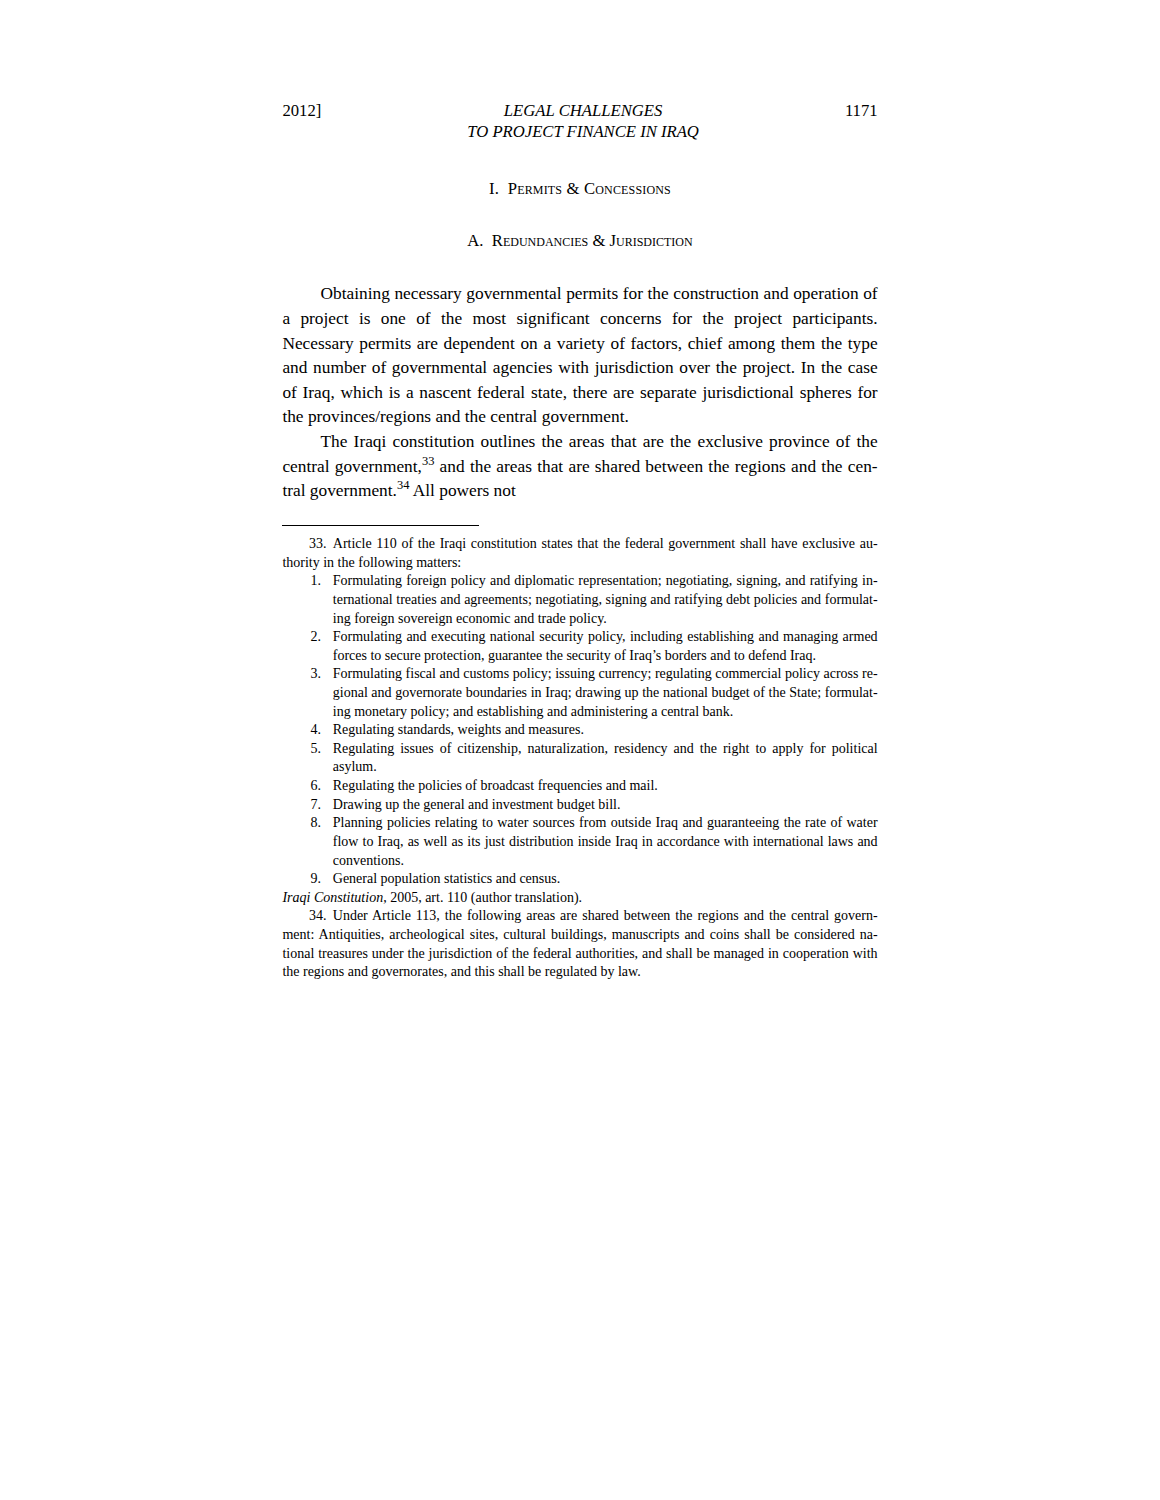2012]
LEGAL CHALLENGES
TO PROJECT FINANCE IN IRAQ
1171
I. Permits & Concessions
A. Redundancies & Jurisdiction
Obtaining necessary governmental permits for the construction and operation of a project is one of the most significant concerns for the project participants. Necessary permits are dependent on a variety of factors, chief among them the type and number of governmental agencies with jurisdiction over the project. In the case of Iraq, which is a nascent federal state, there are separate jurisdictional spheres for the provinces/regions and the central government.
The Iraqi constitution outlines the areas that are the exclusive province of the central government,33 and the areas that are shared between the regions and the central government.34 All powers not
33. Article 110 of the Iraqi constitution states that the federal government shall have exclusive authority in the following matters:
1. Formulating foreign policy and diplomatic representation; negotiating, signing, and ratifying international treaties and agreements; negotiating, signing and ratifying debt policies and formulating foreign sovereign economic and trade policy.
2. Formulating and executing national security policy, including establishing and managing armed forces to secure protection, guarantee the security of Iraq’s borders and to defend Iraq.
3. Formulating fiscal and customs policy; issuing currency; regulating commercial policy across regional and governorate boundaries in Iraq; drawing up the national budget of the State; formulating monetary policy; and establishing and administering a central bank.
4. Regulating standards, weights and measures.
5. Regulating issues of citizenship, naturalization, residency and the right to apply for political asylum.
6. Regulating the policies of broadcast frequencies and mail.
7. Drawing up the general and investment budget bill.
8. Planning policies relating to water sources from outside Iraq and guaranteeing the rate of water flow to Iraq, as well as its just distribution inside Iraq in accordance with international laws and conventions.
9. General population statistics and census.
Iraqi Constitution, 2005, art. 110 (author translation).
34. Under Article 113, the following areas are shared between the regions and the central government: Antiquities, archeological sites, cultural buildings, manuscripts and coins shall be considered national treasures under the jurisdiction of the federal authorities, and shall be managed in cooperation with the regions and governorates, and this shall be regulated by law.